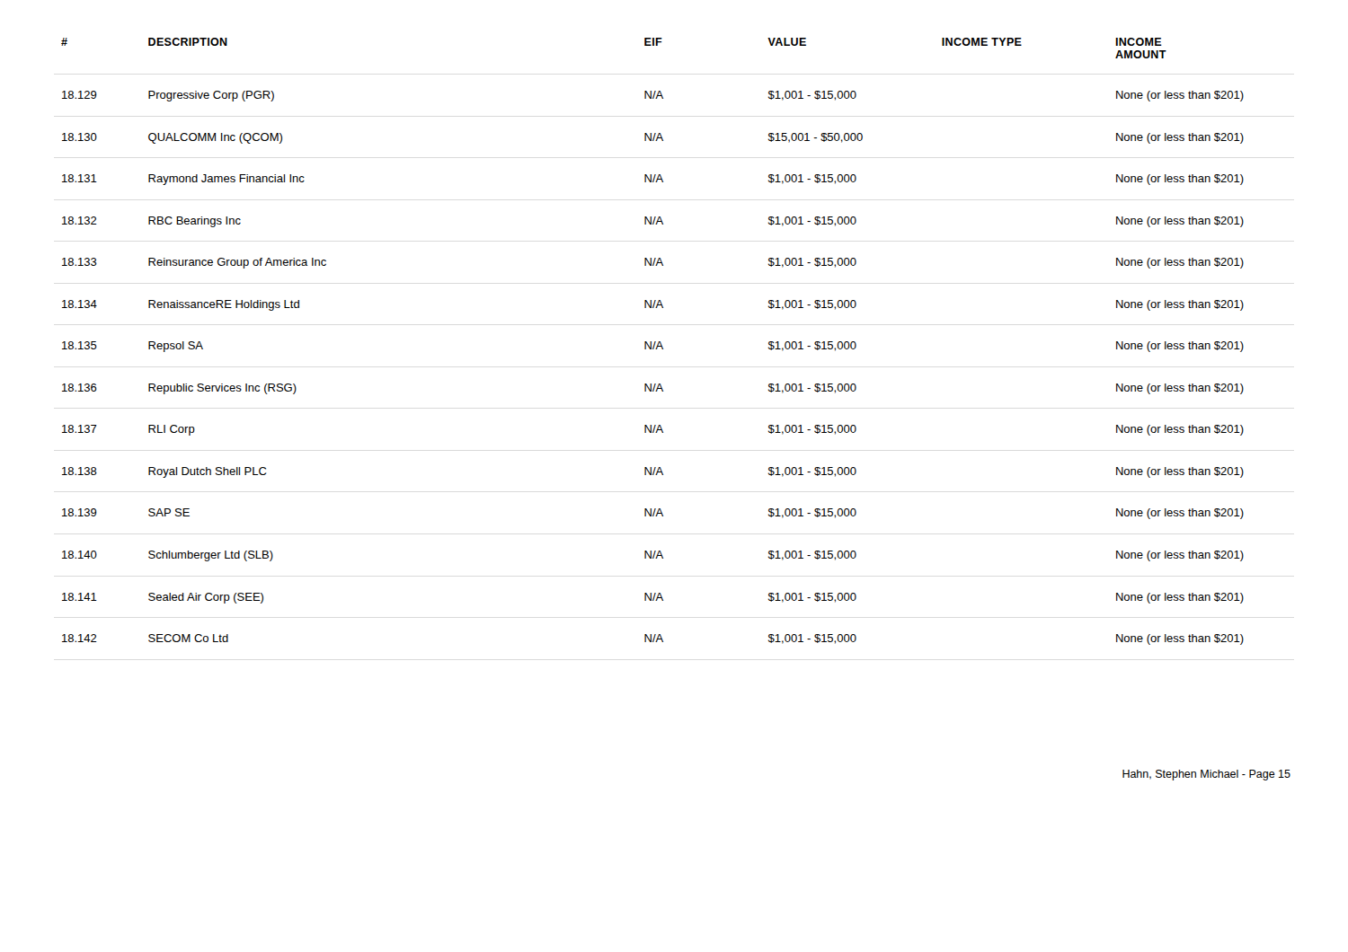| # | DESCRIPTION | EIF | VALUE | INCOME TYPE | INCOME AMOUNT |
| --- | --- | --- | --- | --- | --- |
| 18.129 | Progressive Corp (PGR) | N/A | $1,001 - $15,000 | | None (or less than $201) |
| 18.130 | QUALCOMM Inc (QCOM) | N/A | $15,001 - $50,000 | | None (or less than $201) |
| 18.131 | Raymond James Financial Inc | N/A | $1,001 - $15,000 | | None (or less than $201) |
| 18.132 | RBC Bearings Inc | N/A | $1,001 - $15,000 | | None (or less than $201) |
| 18.133 | Reinsurance Group of America Inc | N/A | $1,001 - $15,000 | | None (or less than $201) |
| 18.134 | RenaissanceRE Holdings Ltd | N/A | $1,001 - $15,000 | | None (or less than $201) |
| 18.135 | Repsol SA | N/A | $1,001 - $15,000 | | None (or less than $201) |
| 18.136 | Republic Services Inc (RSG) | N/A | $1,001 - $15,000 | | None (or less than $201) |
| 18.137 | RLI Corp | N/A | $1,001 - $15,000 | | None (or less than $201) |
| 18.138 | Royal Dutch Shell PLC | N/A | $1,001 - $15,000 | | None (or less than $201) |
| 18.139 | SAP SE | N/A | $1,001 - $15,000 | | None (or less than $201) |
| 18.140 | Schlumberger Ltd (SLB) | N/A | $1,001 - $15,000 | | None (or less than $201) |
| 18.141 | Sealed Air Corp (SEE) | N/A | $1,001 - $15,000 | | None (or less than $201) |
| 18.142 | SECOM Co Ltd | N/A | $1,001 - $15,000 | | None (or less than $201) |
Hahn, Stephen Michael - Page 15